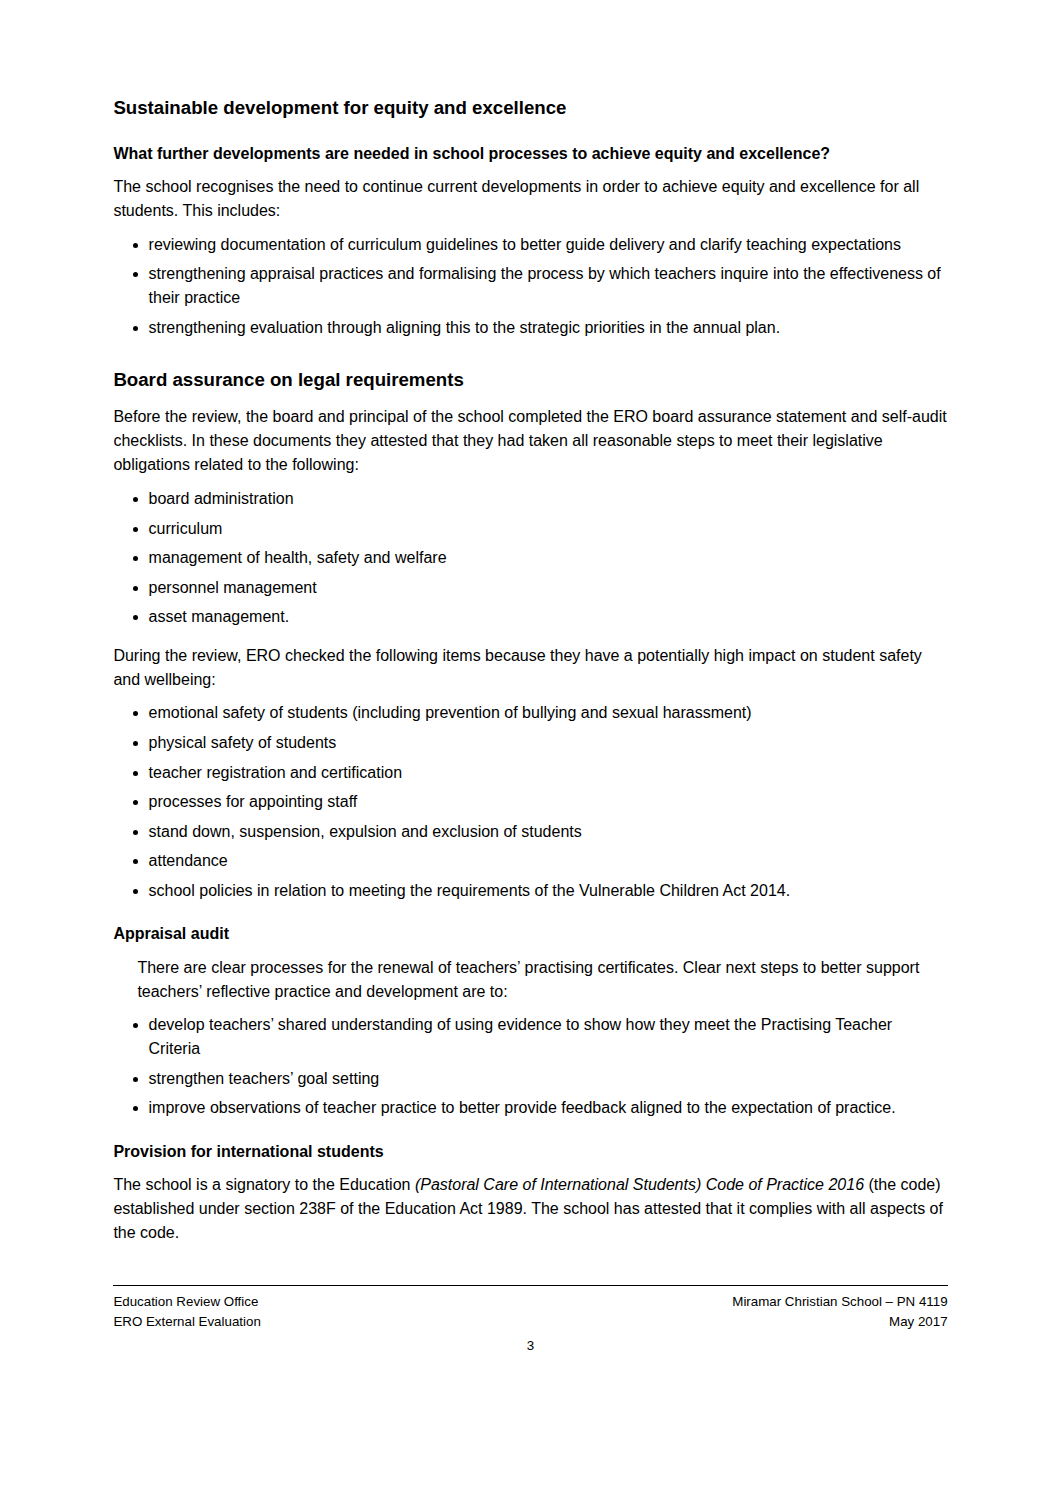Sustainable development for equity and excellence
What further developments are needed in school processes to achieve equity and excellence?
The school recognises the need to continue current developments in order to achieve equity and excellence for all students. This includes:
reviewing documentation of curriculum guidelines to better guide delivery and clarify teaching expectations
strengthening appraisal practices and formalising the process by which teachers inquire into the effectiveness of their practice
strengthening evaluation through aligning this to the strategic priorities in the annual plan.
Board assurance on legal requirements
Before the review, the board and principal of the school completed the ERO board assurance statement and self-audit checklists. In these documents they attested that they had taken all reasonable steps to meet their legislative obligations related to the following:
board administration
curriculum
management of health, safety and welfare
personnel management
asset management.
During the review, ERO checked the following items because they have a potentially high impact on student safety and wellbeing:
emotional safety of students (including prevention of bullying and sexual harassment)
physical safety of students
teacher registration and certification
processes for appointing staff
stand down, suspension, expulsion and exclusion of students
attendance
school policies in relation to meeting the requirements of the Vulnerable Children Act 2014.
Appraisal audit
There are clear processes for the renewal of teachers’ practising certificates. Clear next steps to better support teachers’ reflective practice and development are to:
develop teachers’ shared understanding of using evidence to show how they meet the Practising Teacher Criteria
strengthen teachers’ goal setting
improve observations of teacher practice to better provide feedback aligned to the expectation of practice.
Provision for international students
The school is a signatory to the Education (Pastoral Care of International Students) Code of Practice 2016 (the code) established under section 238F of the Education Act 1989. The school has attested that it complies with all aspects of the code.
Education Review Office ERO External Evaluation
Miramar Christian School – PN 4119 May 2017
3